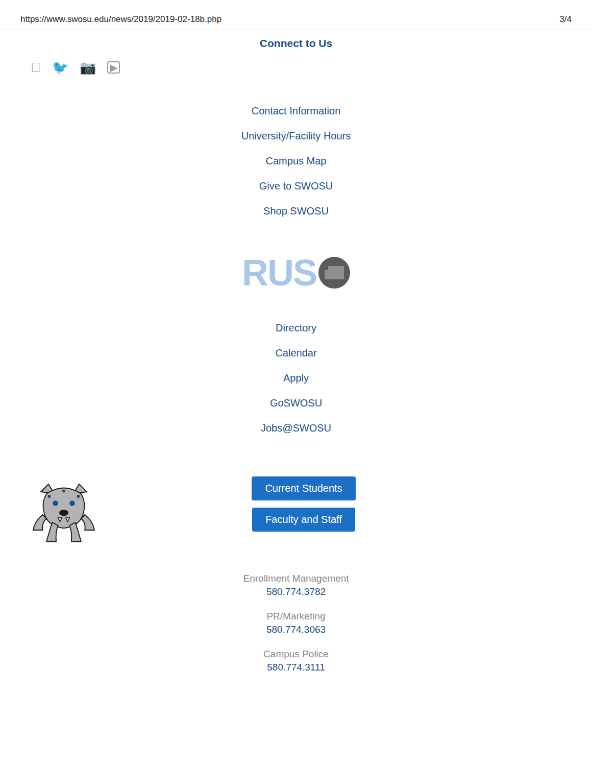https://www.swosu.edu/news/2019/2019-02-18b.php 3/4
Connect to Us
 🐦 📷 ▶
Contact Information University/Facility Hours Campus Map Give to SWOSU Shop SWOSU
RUS
Directory Calendar Apply GoSWOSU Jobs@SWOSU
Current Students Faculty and Staff
Enrollment Management
580.774.3782
PR/Marketing
580.774.3063
Campus Police
580.774.3111